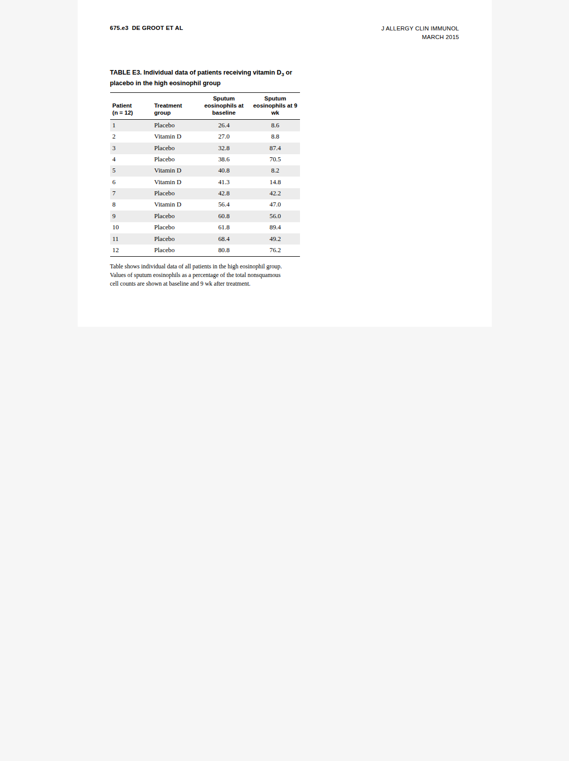675.e3 DE GROOT ET AL
J ALLERGY CLIN IMMUNOL
MARCH 2015
TABLE E3. Individual data of patients receiving vitamin D3 or placebo in the high eosinophil group
| Patient (n = 12) | Treatment group | Sputum eosinophils at baseline | Sputum eosinophils at 9 wk |
| --- | --- | --- | --- |
| 1 | Placebo | 26.4 | 8.6 |
| 2 | Vitamin D | 27.0 | 8.8 |
| 3 | Placebo | 32.8 | 87.4 |
| 4 | Placebo | 38.6 | 70.5 |
| 5 | Vitamin D | 40.8 | 8.2 |
| 6 | Vitamin D | 41.3 | 14.8 |
| 7 | Placebo | 42.8 | 42.2 |
| 8 | Vitamin D | 56.4 | 47.0 |
| 9 | Placebo | 60.8 | 56.0 |
| 10 | Placebo | 61.8 | 89.4 |
| 11 | Placebo | 68.4 | 49.2 |
| 12 | Placebo | 80.8 | 76.2 |
Table shows individual data of all patients in the high eosinophil group. Values of sputum eosinophils as a percentage of the total nonsquamous cell counts are shown at baseline and 9 wk after treatment.